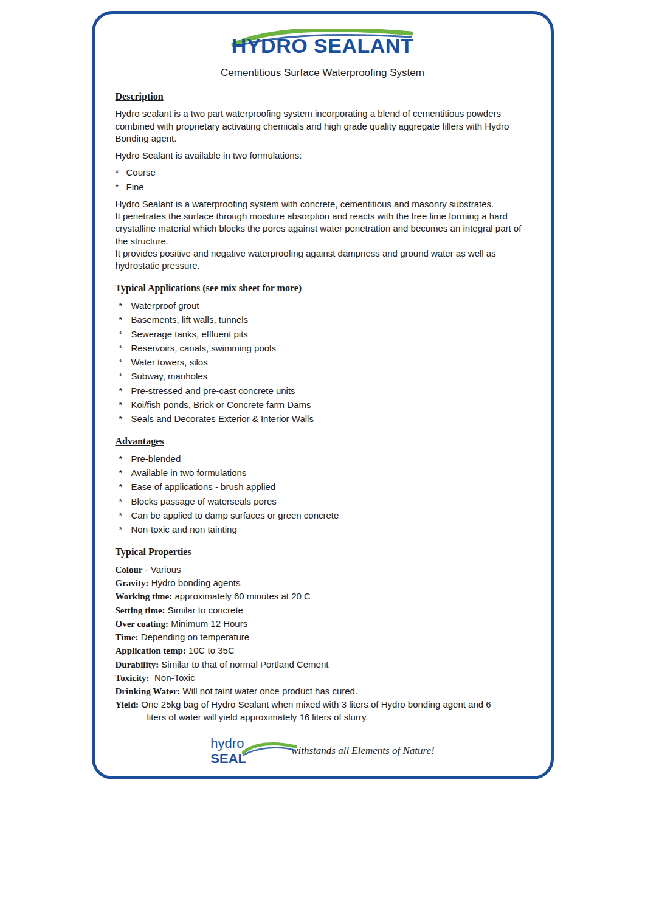HYDRO SEALANT
Cementitious Surface Waterproofing System
Description
Hydro sealant is a two part waterproofing system incorporating a blend of cementitious powders combined with proprietary activating chemicals and high grade quality aggregate fillers with Hydro Bonding agent.
Hydro Sealant is available in two formulations:
Course
Fine
Hydro Sealant is a waterproofing system with concrete, cementitious and masonry substrates.
It penetrates the surface through moisture absorption and reacts with the free lime forming a hard crystalline material which blocks the pores against water penetration and becomes an integral part of the structure.
It provides positive and negative waterproofing against dampness and ground water as well as hydrostatic pressure.
Typical Applications (see mix sheet for more)
Waterproof grout
Basements, lift walls, tunnels
Sewerage tanks, effluent pits
Reservoirs, canals, swimming pools
Water towers, silos
Subway, manholes
Pre-stressed and pre-cast concrete units
Koi/fish ponds, Brick or Concrete farm Dams
Seals and Decorates Exterior & Interior Walls
Advantages
Pre-blended
Available in two formulations
Ease of applications - brush applied
Blocks passage of waterseals pores
Can be applied to damp surfaces or green concrete
Non-toxic and non tainting
Typical Properties
Colour - Various
Gravity: Hydro bonding agents
Working time: approximately 60 minutes at 20 C
Setting time: Similar to concrete
Over coating: Minimum 12 Hours
Time: Depending on temperature
Application temp: 10C to 35C
Durability: Similar to that of normal Portland Cement
Toxicity: Non-Toxic
Drinking Water: Will not taint water once product has cured.
Yield: One 25kg bag of Hydro Sealant when mixed with 3 liters of Hydro bonding agent and 6 liters of water will yield approximately 16 liters of slurry.
hydro SEAL withstands all Elements of Nature!